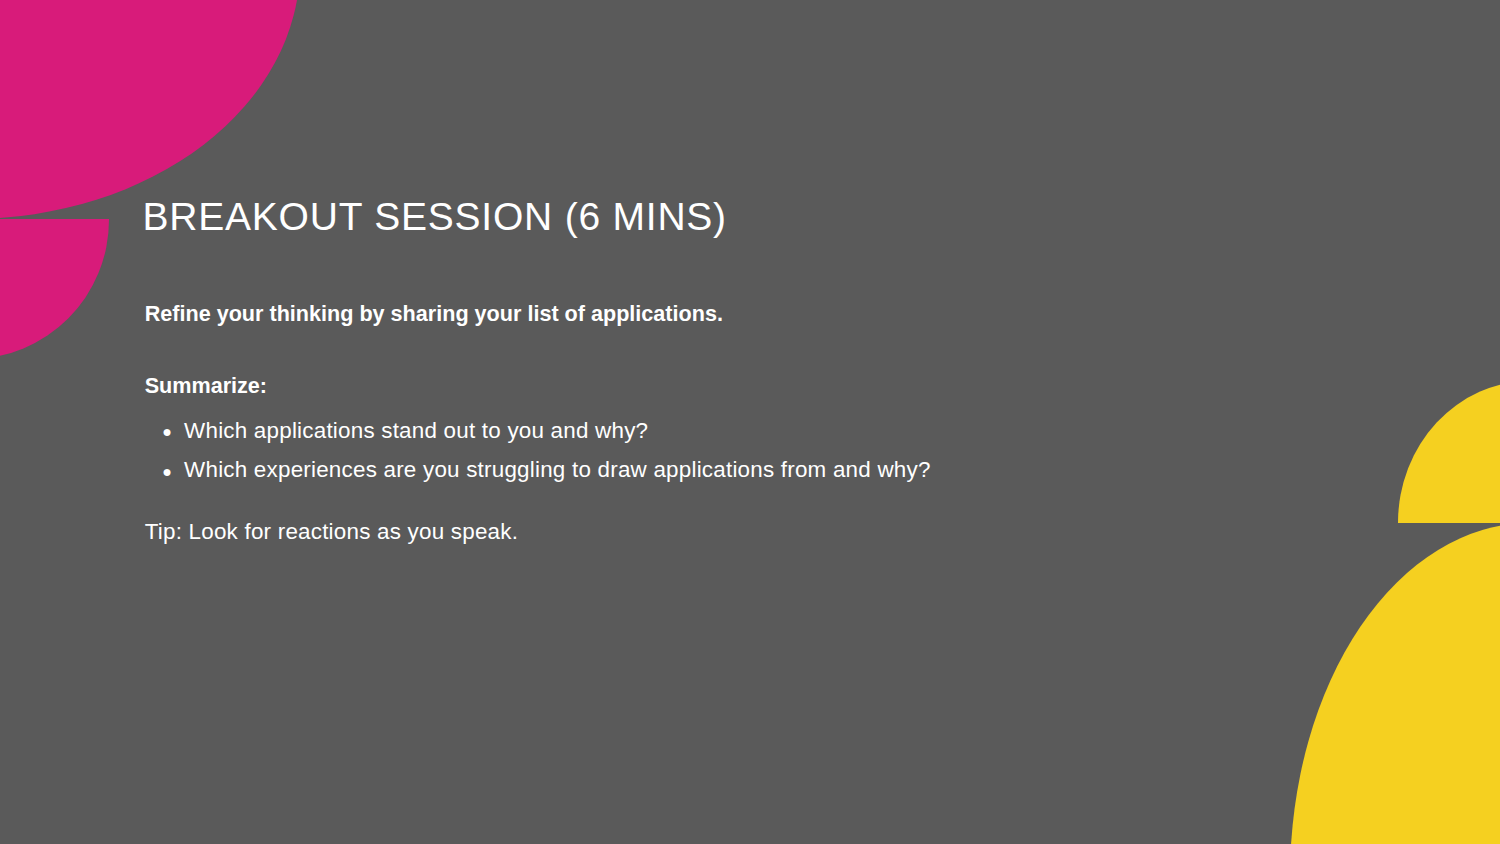BREAKOUT SESSION (6 MINS)
Refine your thinking by sharing your list of applications.
Summarize:
Which applications stand out to you and why?
Which experiences are you struggling to draw applications from and why?
Tip: Look for reactions as you speak.